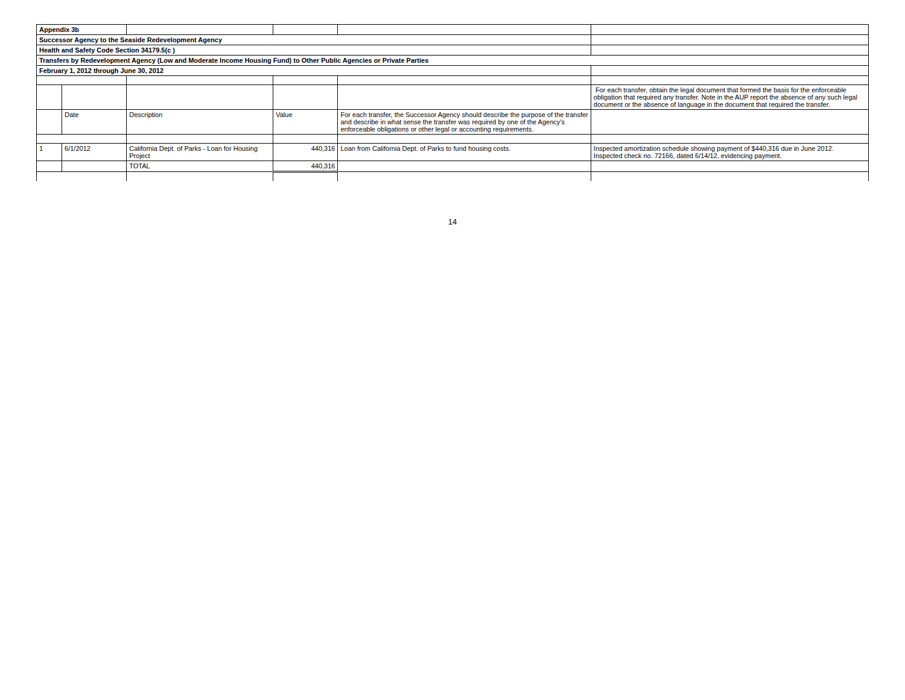| Appendix 3b | | | | |
| Successor Agency to the Seaside Redevelopment Agency | |
| Health and Safety Code Section 34179.5(c ) | |
| Transfers by Redevelopment Agency (Low and Moderate Income Housing Fund) to Other Public Agencies or Private Parties |
| February 1, 2012 through June 30, 2012 | |
| | | | | | For each transfer, obtain the legal document that formed the basis for the enforceable obligation that required any transfer. Note in the AUP report the absence of any such legal document or the absence of language in the document that required the transfer. |
| | Date | Description | Value | For each transfer, the Successor Agency should describe the purpose of the transfer and describe in what sense the transfer was required by one of the Agency's enforceable obligations or other legal or accounting requirements. | |
| 1 | 6/1/2012 | California Dept. of Parks - Loan for Housing Project | 440,316 | Loan from California Dept. of Parks to fund housing costs. | Inspected amortization schedule showing payment of $440,316 due in June 2012. Inspected check no. 72166, dated 6/14/12, evidencing payment. |
| | | TOTAL | 440,316 | | |
14